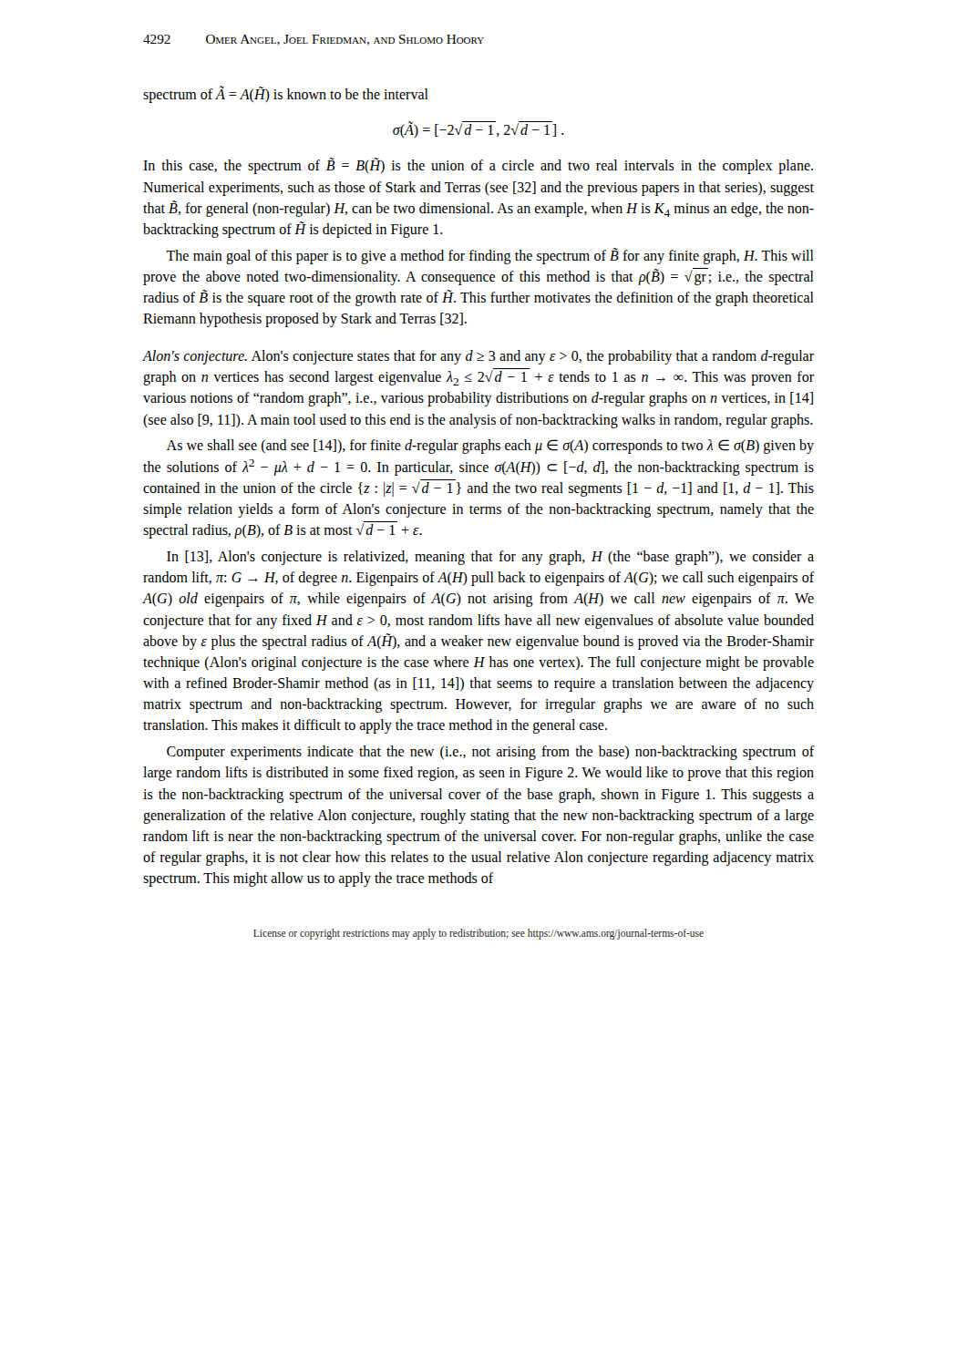4292 Omer Angel, Joel Friedman, and Shlomo Hoory
spectrum of Ã = A(H̃) is known to be the interval
σ(Ã) = [−2√d − 1, 2√d − 1] .
In this case, the spectrum of B̃ = B(H̃) is the union of a circle and two real intervals in the complex plane. Numerical experiments, such as those of Stark and Terras (see [32] and the previous papers in that series), suggest that B̃, for general (non-regular) H, can be two dimensional. As an example, when H is K4 minus an edge, the non-backtracking spectrum of H̃ is depicted in Figure 1.
The main goal of this paper is to give a method for finding the spectrum of B̃ for any finite graph, H. This will prove the above noted two-dimensionality. A consequence of this method is that ρ(B̃) = √gr; i.e., the spectral radius of B̃ is the square root of the growth rate of H̃. This further motivates the definition of the graph theoretical Riemann hypothesis proposed by Stark and Terras [32].
Alon's conjecture. Alon's conjecture states that for any d ≥ 3 and any ε > 0, the probability that a random d-regular graph on n vertices has second largest eigenvalue λ2 ≤ 2√d − 1 + ε tends to 1 as n → ∞. This was proven for various notions of “random graph”, i.e., various probability distributions on d-regular graphs on n vertices, in [14] (see also [9, 11]). A main tool used to this end is the analysis of non-backtracking walks in random, regular graphs.
As we shall see (and see [14]), for finite d-regular graphs each μ ∈ σ(A) corresponds to two λ ∈ σ(B) given by the solutions of λ2 − μλ + d − 1 = 0. In particular, since σ(A(H)) ⊂ [−d, d], the non-backtracking spectrum is contained in the union of the circle {z : |z| = √d − 1} and the two real segments [1 − d, −1] and [1, d − 1]. This simple relation yields a form of Alon's conjecture in terms of the non-backtracking spectrum, namely that the spectral radius, ρ(B), of B is at most √d − 1 + ε.
In [13], Alon's conjecture is relativized, meaning that for any graph, H (the “base graph”), we consider a random lift, π: G → H, of degree n. Eigenpairs of A(H) pull back to eigenpairs of A(G); we call such eigenpairs of A(G) old eigenpairs of π, while eigenpairs of A(G) not arising from A(H) we call new eigenpairs of π. We conjecture that for any fixed H and ε > 0, most random lifts have all new eigenvalues of absolute value bounded above by ε plus the spectral radius of A(H̃), and a weaker new eigenvalue bound is proved via the Broder-Shamir technique (Alon's original conjecture is the case where H has one vertex). The full conjecture might be provable with a refined Broder-Shamir method (as in [11, 14]) that seems to require a translation between the adjacency matrix spectrum and non-backtracking spectrum. However, for irregular graphs we are aware of no such translation. This makes it difficult to apply the trace method in the general case.
Computer experiments indicate that the new (i.e., not arising from the base) non-backtracking spectrum of large random lifts is distributed in some fixed region, as seen in Figure 2. We would like to prove that this region is the non-backtracking spectrum of the universal cover of the base graph, shown in Figure 1. This suggests a generalization of the relative Alon conjecture, roughly stating that the new non-backtracking spectrum of a large random lift is near the non-backtracking spectrum of the universal cover. For non-regular graphs, unlike the case of regular graphs, it is not clear how this relates to the usual relative Alon conjecture regarding adjacency matrix spectrum. This might allow us to apply the trace methods of
License or copyright restrictions may apply to redistribution; see https://www.ams.org/journal-terms-of-use